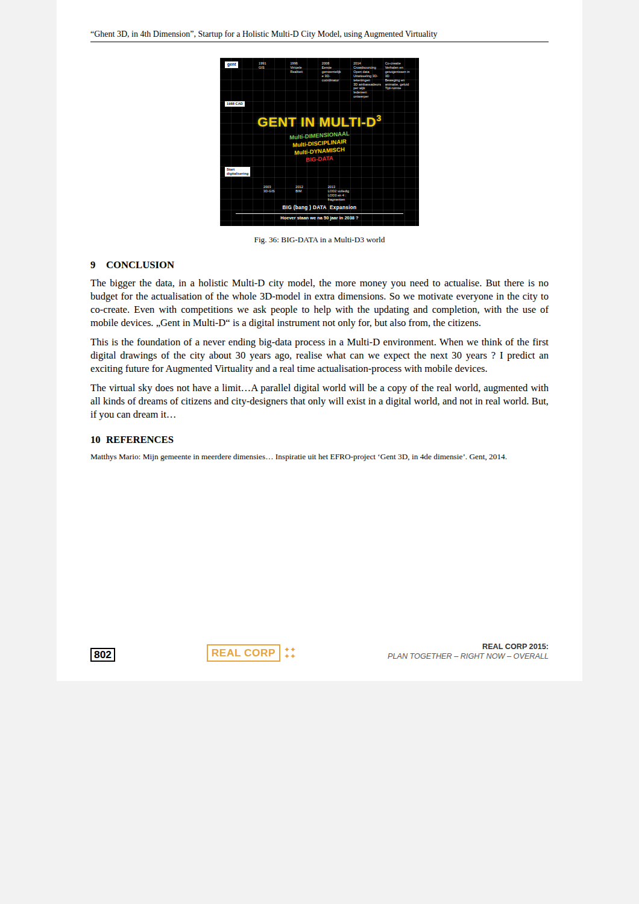“Ghent 3D, in 4th Dimension”, Startup for a Holistic Multi-D City Model, using Augmented Virtuality
gent
1991
GIS
1996
Virtuele
Realiteit
2008
Eerste
gemeentelijk
e 3D-
coördinator
2014
Crowdsourcing
Open data
Uitwisseling 3D-
tekeningen
3D ambassadeurs per wijk
Iedereen ontwerper
Co-creatie
Verhalen en getuigenissen in 3D
Beweging en animatie, geluid
Tijd-ruimte
1988 CAD
GENT IN MULTI-D3
Multi-DIMENSIONAAL
Multi-DISCIPLINAIR
Multi-DYNAMISCH
BIG-DATA
Start
digitalisering
2003
3D-GIS
2012
BIM
2013
LOD2 volledig
LOD3 en 4 : fragmenten
BIG (bang ) DATA Expansion
Hoever staan we na 50 jaar in 2038 ?
Fig. 36: BIG-DATA in a Multi-D3 world
9 CONCLUSION
The bigger the data, in a holistic Multi-D city model, the more money you need to actualise. But there is no budget for the actualisation of the whole 3D-model in extra dimensions. So we motivate everyone in the city to co-create. Even with competitions we ask people to help with the updating and completion, with the use of mobile devices. „Gent in Multi-D“ is a digital instrument not only for, but also from, the citizens.
This is the foundation of a never ending big-data process in a Multi-D environment. When we think of the first digital drawings of the city about 30 years ago, realise what can we expect the next 30 years ? I predict an exciting future for Augmented Virtuality and a real time actualisation-process with mobile devices.
The virtual sky does not have a limit…A parallel digital world will be a copy of the real world, augmented with all kinds of dreams of citizens and city-designers that only will exist in a digital world, and not in real world. But, if you can dream it…
10 REFERENCES
Matthys Mario: Mijn gemeente in meerdere dimensies… Inspiratie uit het EFRO-project ‘Gent 3D, in 4de dimensie’. Gent, 2014.
802
REAL CORP ✦✦
✦✦
REAL CORP 2015:
PLAN TOGETHER – RIGHT NOW – OVERALL